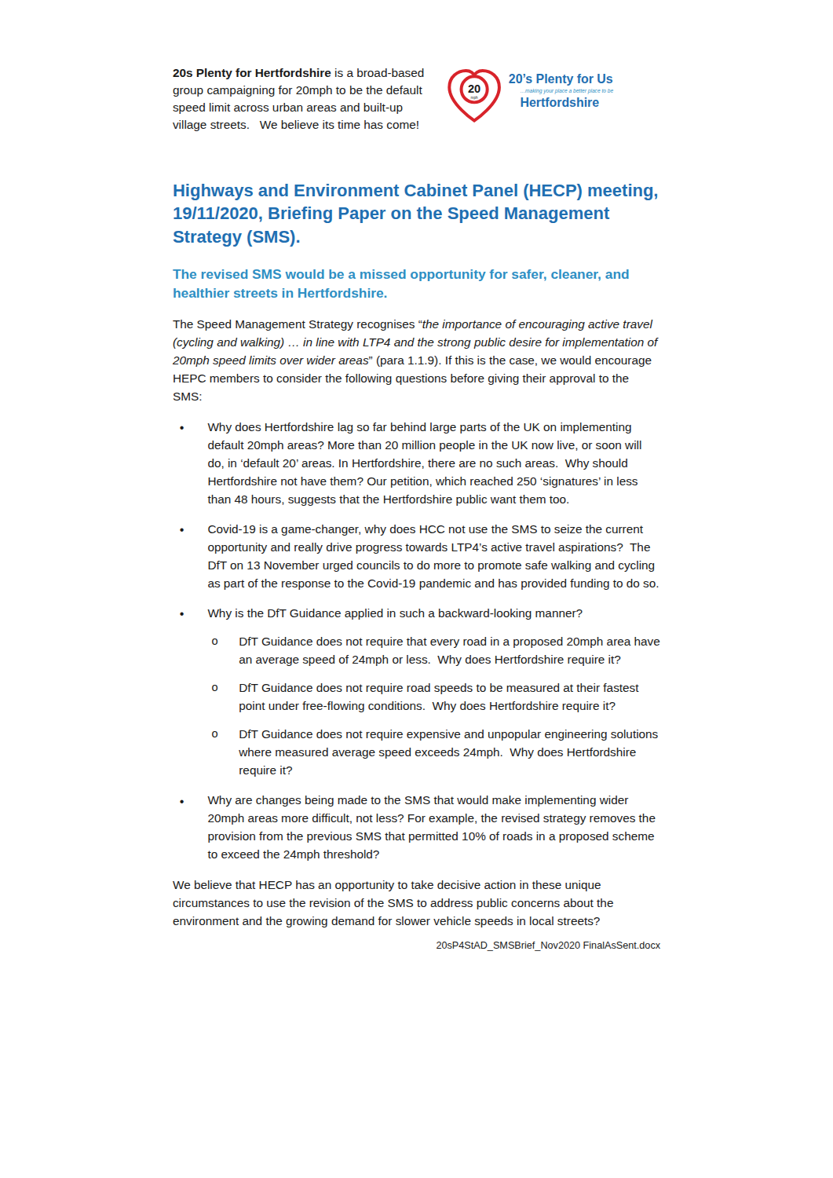20s Plenty for Hertfordshire is a broad-based group campaigning for 20mph to be the default speed limit across urban areas and built-up village streets. We believe its time has come!
20 mph 20’s Plenty for Us …making your place a better place to be Hertfordshire
Highways and Environment Cabinet Panel (HECP) meeting, 19/11/2020, Briefing Paper on the Speed Management Strategy (SMS).
The revised SMS would be a missed opportunity for safer, cleaner, and healthier streets in Hertfordshire.
The Speed Management Strategy recognises “the importance of encouraging active travel (cycling and walking) … in line with LTP4 and the strong public desire for implementation of 20mph speed limits over wider areas” (para 1.1.9). If this is the case, we would encourage HEPC members to consider the following questions before giving their approval to the SMS:
Why does Hertfordshire lag so far behind large parts of the UK on implementing default 20mph areas? More than 20 million people in the UK now live, or soon will do, in ‘default 20’ areas. In Hertfordshire, there are no such areas. Why should Hertfordshire not have them? Our petition, which reached 250 ‘signatures’ in less than 48 hours, suggests that the Hertfordshire public want them too.
Covid-19 is a game-changer, why does HCC not use the SMS to seize the current opportunity and really drive progress towards LTP4’s active travel aspirations? The DfT on 13 November urged councils to do more to promote safe walking and cycling as part of the response to the Covid-19 pandemic and has provided funding to do so.
Why is the DfT Guidance applied in such a backward-looking manner?
DfT Guidance does not require that every road in a proposed 20mph area have an average speed of 24mph or less. Why does Hertfordshire require it?
DfT Guidance does not require road speeds to be measured at their fastest point under free-flowing conditions. Why does Hertfordshire require it?
DfT Guidance does not require expensive and unpopular engineering solutions where measured average speed exceeds 24mph. Why does Hertfordshire require it?
Why are changes being made to the SMS that would make implementing wider 20mph areas more difficult, not less? For example, the revised strategy removes the provision from the previous SMS that permitted 10% of roads in a proposed scheme to exceed the 24mph threshold?
We believe that HECP has an opportunity to take decisive action in these unique circumstances to use the revision of the SMS to address public concerns about the environment and the growing demand for slower vehicle speeds in local streets?
20sP4StAD_SMSBrief_Nov2020 FinalAsSent.docx